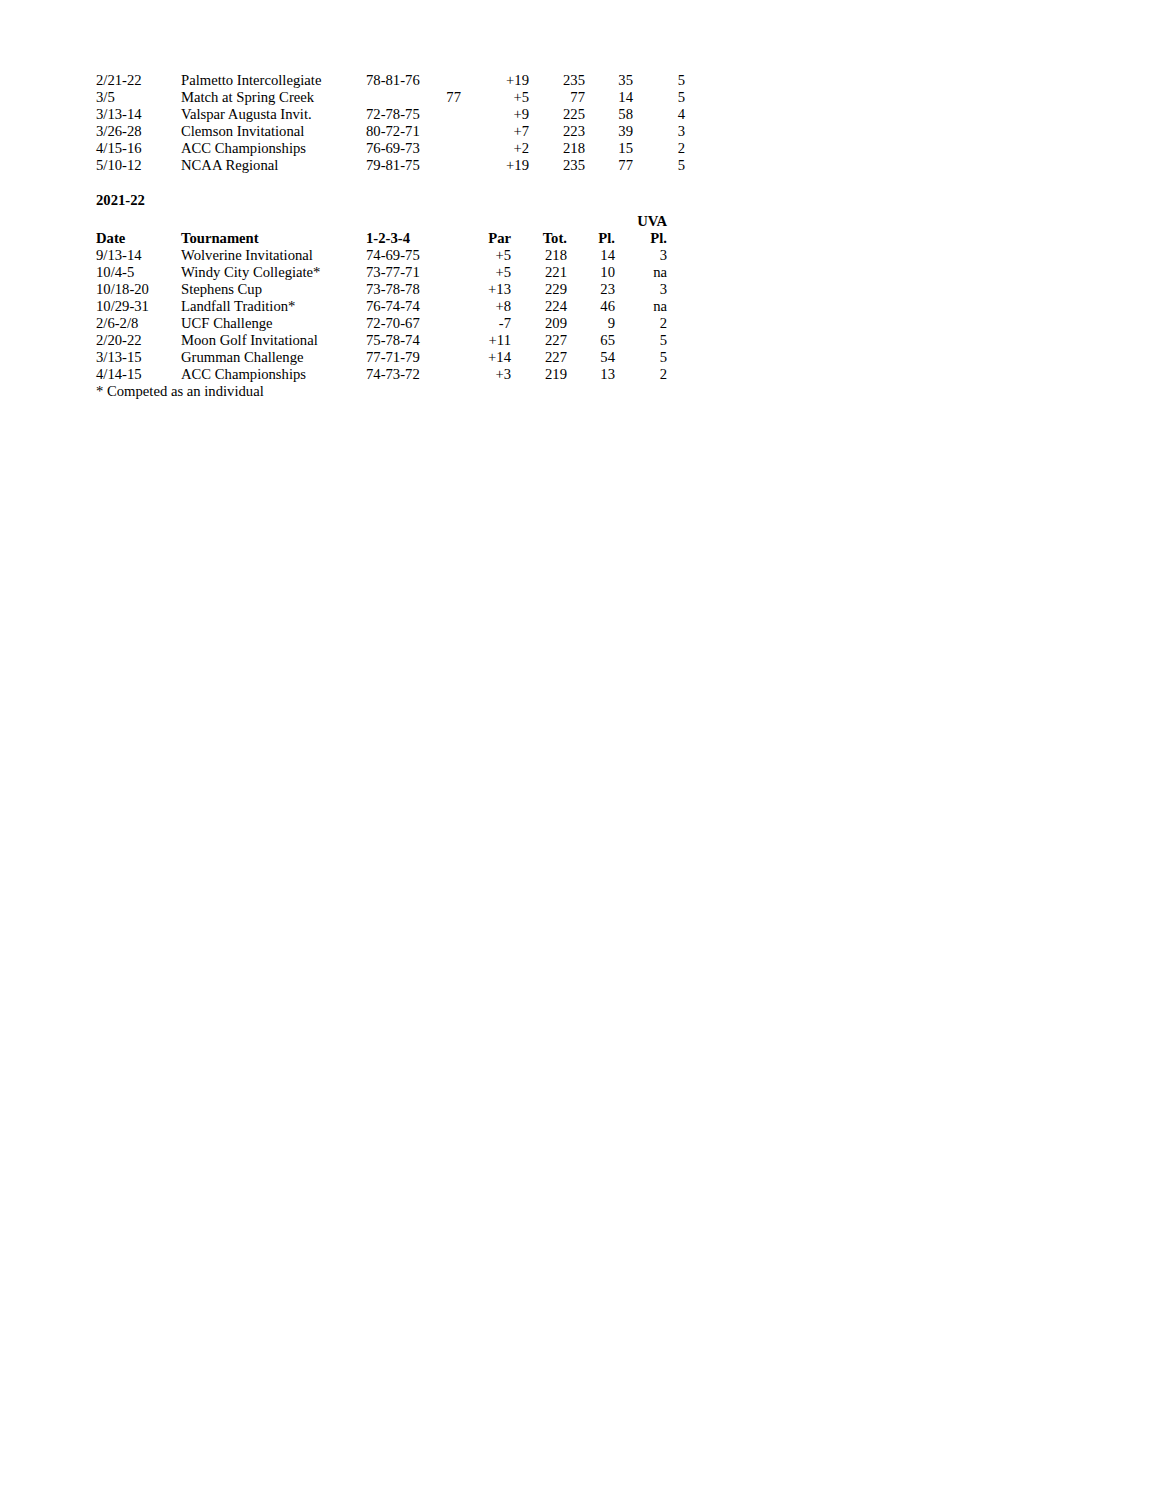| 2/21-22 | Palmetto Intercollegiate | 78-81-76 | +19 | 235 | 35 | 5 |
| 3/5 | Match at Spring Creek | 77 | +5 | 77 | 14 | 5 |
| 3/13-14 | Valspar Augusta Invit. | 72-78-75 | +9 | 225 | 58 | 4 |
| 3/26-28 | Clemson Invitational | 80-72-71 | +7 | 223 | 39 | 3 |
| 4/15-16 | ACC Championships | 76-69-73 | +2 | 218 | 15 | 2 |
| 5/10-12 | NCAA Regional | 79-81-75 | +19 | 235 | 77 | 5 |
2021-22
| | | | | | | UVA |
| Date | Tournament | 1-2-3-4 | Par | Tot. | Pl. | Pl. |
| 9/13-14 | Wolverine Invitational | 74-69-75 | +5 | 218 | 14 | 3 |
| 10/4-5 | Windy City Collegiate* | 73-77-71 | +5 | 221 | 10 | na |
| 10/18-20 | Stephens Cup | 73-78-78 | +13 | 229 | 23 | 3 |
| 10/29-31 | Landfall Tradition* | 76-74-74 | +8 | 224 | 46 | na |
| 2/6-2/8 | UCF Challenge | 72-70-67 | -7 | 209 | 9 | 2 |
| 2/20-22 | Moon Golf Invitational | 75-78-74 | +11 | 227 | 65 | 5 |
| 3/13-15 | Grumman Challenge | 77-71-79 | +14 | 227 | 54 | 5 |
| 4/14-15 | ACC Championships | 74-73-72 | +3 | 219 | 13 | 2 |
* Competed as an individual